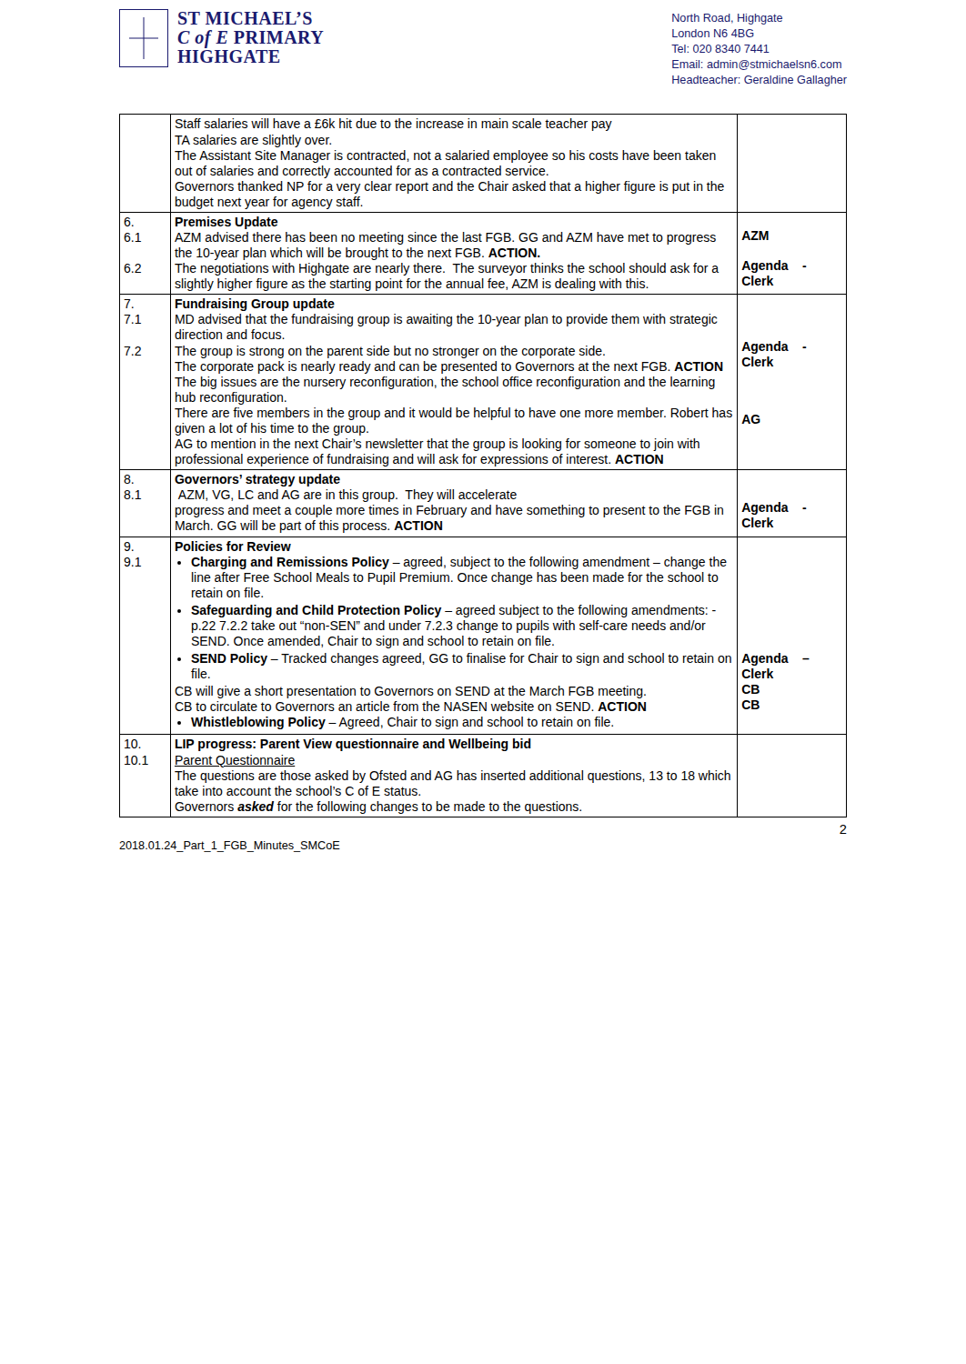St Michael’s C of E Primary Highgate
North Road, Highgate
London N6 4BG
Tel: 020 8340 7441
Email: admin@stmichaelsn6.com
Headteacher: Geraldine Gallagher
| | Staff salaries will have a £6k hit due to the increase in main scale teacher pay TA salaries are slightly over. The Assistant Site Manager is contracted, not a salaried employee so his costs have been taken out of salaries and correctly accounted for as a contracted service. Governors thanked NP for a very clear report and the Chair asked that a higher figure is put in the budget next year for agency staff. | |
| 6. 6.1 6.2 | Premises Update AZM advised there has been no meeting since the last FGB. GG and AZM have met to progress the 10-year plan which will be brought to the next FGB. ACTION. The negotiations with Highgate are nearly there. The surveyor thinks the school should ask for a slightly higher figure as the starting point for the annual fee, AZM is dealing with this. | AZM Agenda - Clerk |
| 7. 7.1 7.2 | Fundraising Group update MD advised that the fundraising group is awaiting the 10-year plan to provide them with strategic direction and focus. The group is strong on the parent side but no stronger on the corporate side. The corporate pack is nearly ready and can be presented to Governors at the next FGB. ACTION The big issues are the nursery reconfiguration, the school office reconfiguration and the learning hub reconfiguration. There are five members in the group and it would be helpful to have one more member. Robert has given a lot of his time to the group. AG to mention in the next Chair’s newsletter that the group is looking for someone to join with professional experience of fundraising and will ask for expressions of interest. ACTION | Agenda - Clerk AG |
| 8. 8.1 | Governors’ strategy update AZM, VG, LC and AG are in this group. They will accelerate progress and meet a couple more times in February and have something to present to the FGB in March. GG will be part of this process. ACTION | Agenda - Clerk |
| 9. 9.1 | Policies for Review Charging and Remissions Policy – agreed, subject to the following amendment – change the line after Free School Meals to Pupil Premium. Once change has been made for the school to retain on file. Safeguarding and Child Protection Policy – agreed subject to the following amendments: - p.22 7.2.2 take out “non-SEN” and under 7.2.3 change to pupils with self-care needs and/or SEND. Once amended, Chair to sign and school to retain on file. SEND Policy – Tracked changes agreed, GG to finalise for Chair to sign and school to retain on file. CB will give a short presentation to Governors on SEND at the March FGB meeting. CB to circulate to Governors an article from the NASEN website on SEND. ACTION Whistleblowing Policy – Agreed, Chair to sign and school to retain on file. | Agenda – Clerk CB CB |
| 10. 10.1 | LIP progress: Parent View questionnaire and Wellbeing bid Parent Questionnaire The questions are those asked by Ofsted and AG has inserted additional questions, 13 to 18 which take into account the school’s C of E status. Governors asked for the following changes to be made to the questions. | |
2
2018.01.24_Part_1_FGB_Minutes_SMCoE